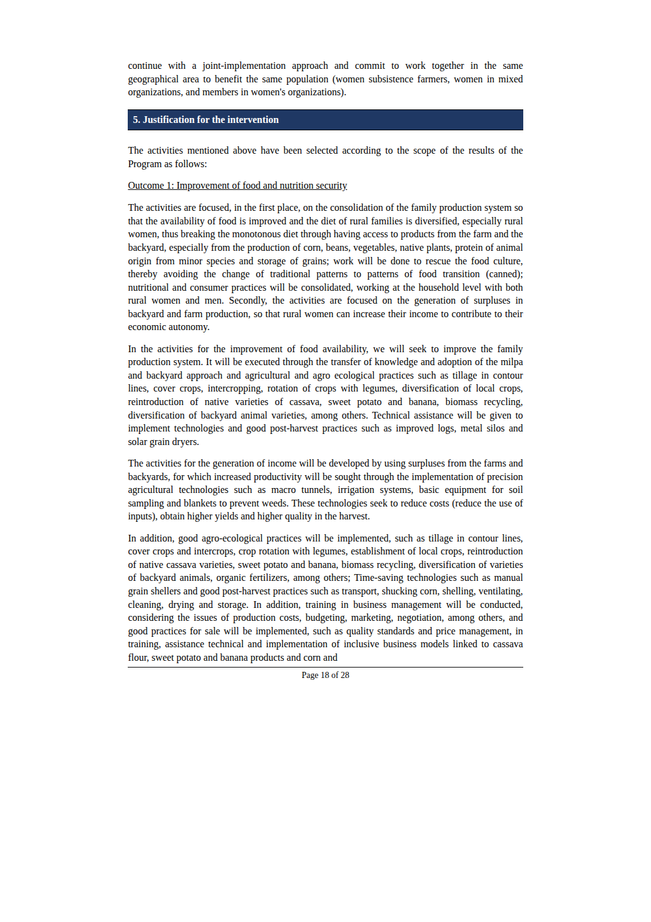continue with a joint-implementation approach and commit to work together in the same geographical area to benefit the same population (women subsistence farmers, women in mixed organizations, and members in women's organizations).
5. Justification for the intervention
The activities mentioned above have been selected according to the scope of the results of the Program as follows:
Outcome 1: Improvement of food and nutrition security
The activities are focused, in the first place, on the consolidation of the family production system so that the availability of food is improved and the diet of rural families is diversified, especially rural women, thus breaking the monotonous diet through having access to products from the farm and the backyard, especially from the production of corn, beans, vegetables, native plants, protein of animal origin from minor species and storage of grains; work will be done to rescue the food culture, thereby avoiding the change of traditional patterns to patterns of food transition (canned); nutritional and consumer practices will be consolidated, working at the household level with both rural women and men. Secondly, the activities are focused on the generation of surpluses in backyard and farm production, so that rural women can increase their income to contribute to their economic autonomy.
In the activities for the improvement of food availability, we will seek to improve the family production system. It will be executed through the transfer of knowledge and adoption of the milpa and backyard approach and agricultural and agro ecological practices such as tillage in contour lines, cover crops, intercropping, rotation of crops with legumes, diversification of local crops, reintroduction of native varieties of cassava, sweet potato and banana, biomass recycling, diversification of backyard animal varieties, among others. Technical assistance will be given to implement technologies and good post-harvest practices such as improved logs, metal silos and solar grain dryers.
The activities for the generation of income will be developed by using surpluses from the farms and backyards, for which increased productivity will be sought through the implementation of precision agricultural technologies such as macro tunnels, irrigation systems, basic equipment for soil sampling and blankets to prevent weeds. These technologies seek to reduce costs (reduce the use of inputs), obtain higher yields and higher quality in the harvest.
In addition, good agro-ecological practices will be implemented, such as tillage in contour lines, cover crops and intercrops, crop rotation with legumes, establishment of local crops, reintroduction of native cassava varieties, sweet potato and banana, biomass recycling, diversification of varieties of backyard animals, organic fertilizers, among others; Time-saving technologies such as manual grain shellers and good post-harvest practices such as transport, shucking corn, shelling, ventilating, cleaning, drying and storage. In addition, training in business management will be conducted, considering the issues of production costs, budgeting, marketing, negotiation, among others, and good practices for sale will be implemented, such as quality standards and price management, in training, assistance technical and implementation of inclusive business models linked to cassava flour, sweet potato and banana products and corn and
Page 18 of 28